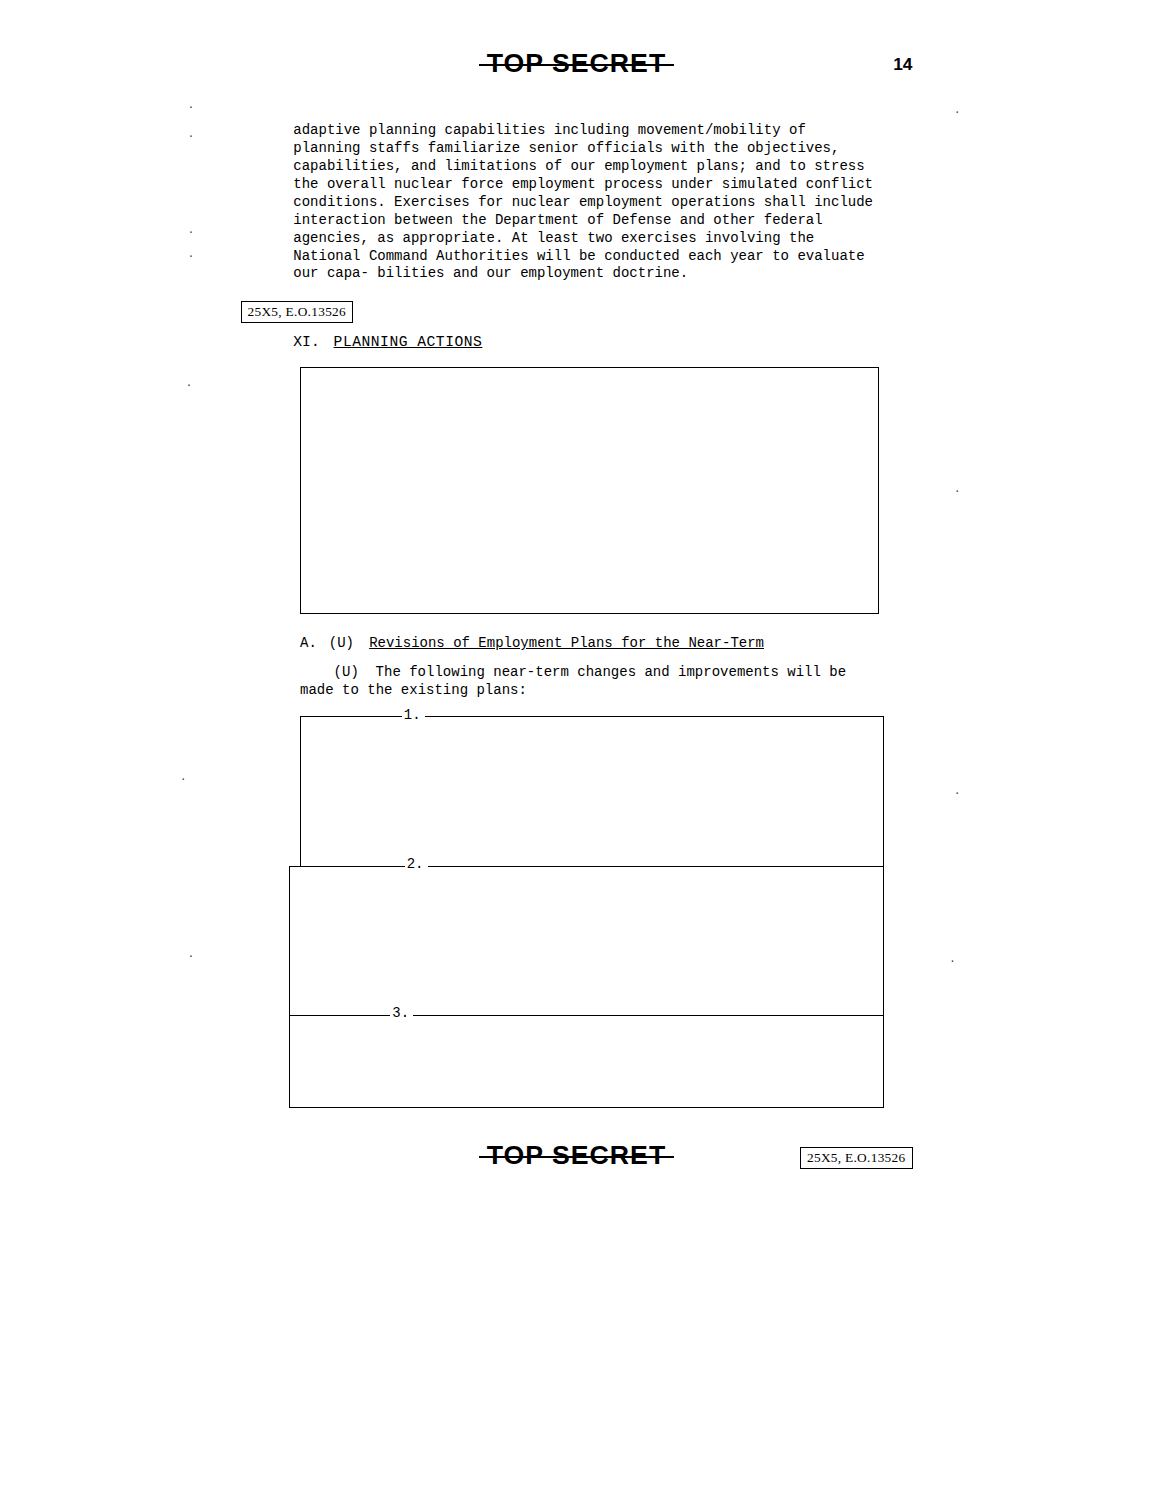14 TOP SECRET
adaptive planning capabilities including movement/mobility of planning staffs familiarize senior officials with the objectives, capabilities, and limitations of our employment plans; and to stress the overall nuclear force employment process under simulated conflict conditions. Exercises for nuclear employment operations shall include interaction between the Department of Defense and other federal agencies, as appropriate. At least two exercises involving the National Command Authorities will be conducted each year to evaluate our capa- bilities and our employment doctrine.
25X5, E.O.13526
XI. PLANNING ACTIONS
A.(U) Revisions of Employment Plans for the Near-Term
(U) The following near-term changes and improvements will be made to the existing plans:
1.
2.
3.
TOP SECRET 25X5, E.O.13526
· · · · · · · · · · ·